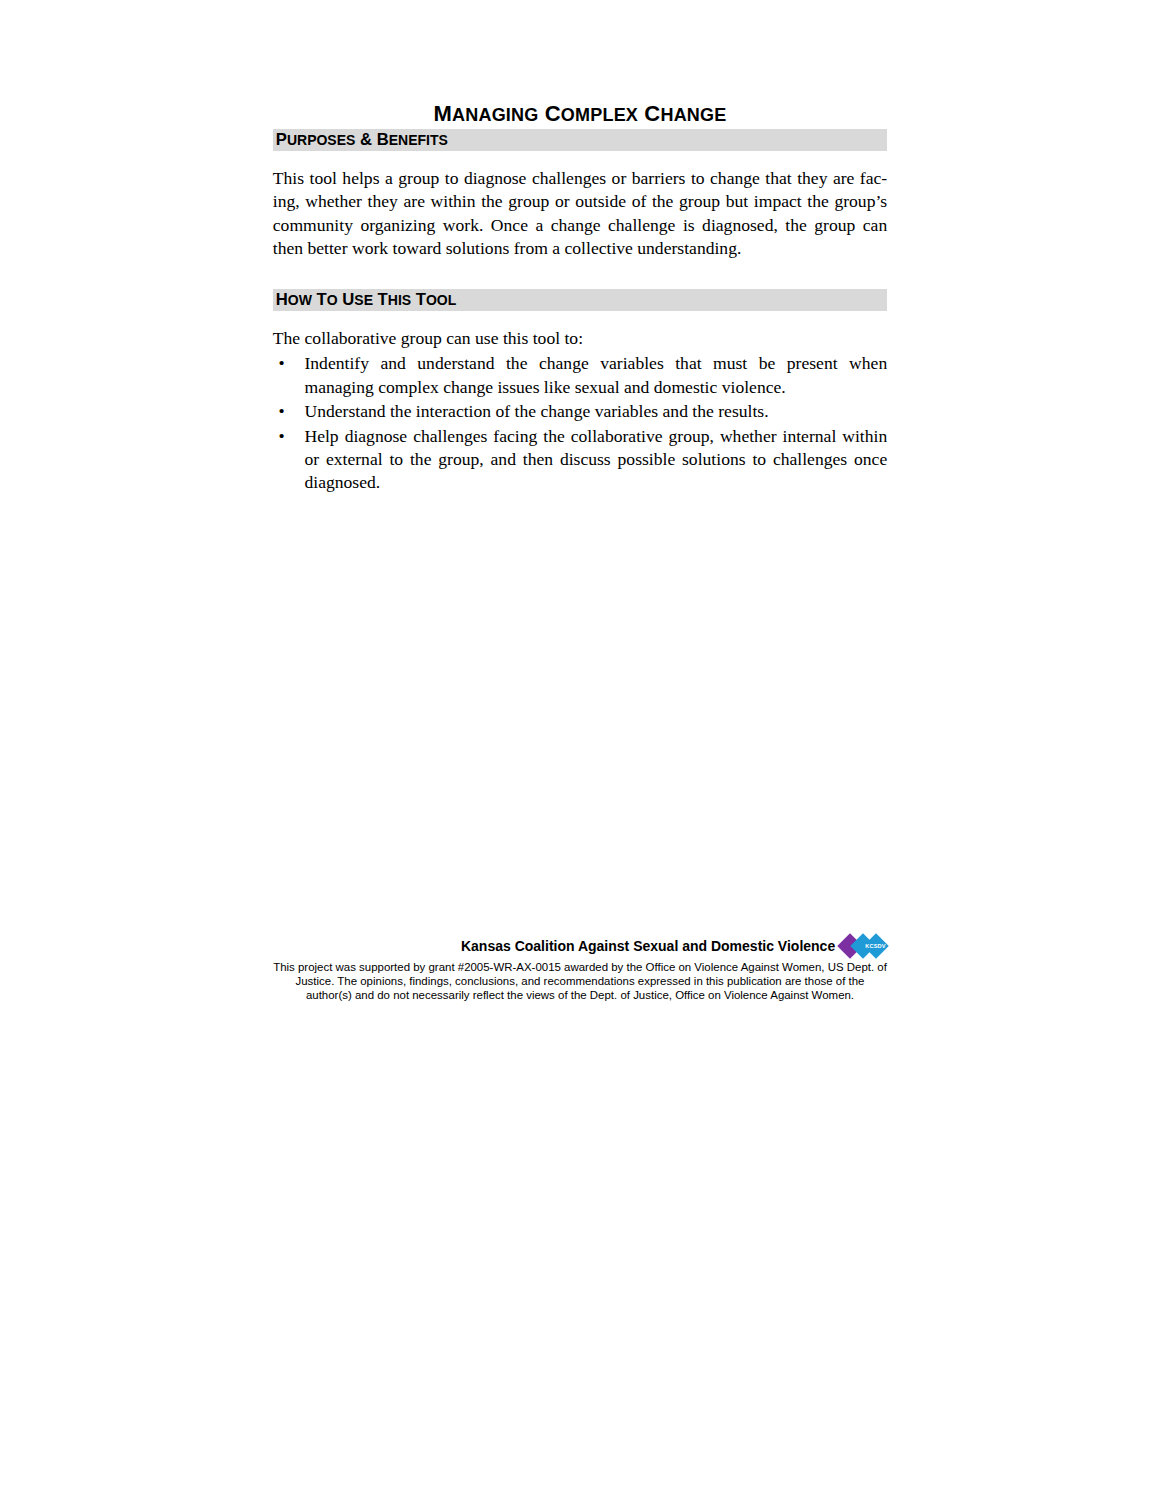MANAGING COMPLEX CHANGE
PURPOSES & BENEFITS
This tool helps a group to diagnose challenges or barriers to change that they are facing, whether they are within the group or outside of the group but impact the group’s community organizing work. Once a change challenge is diagnosed, the group can then better work toward solutions from a collective understanding.
HOW TO USE THIS TOOL
The collaborative group can use this tool to:
Indentify and understand the change variables that must be present when managing complex change issues like sexual and domestic violence.
Understand the interaction of the change variables and the results.
Help diagnose challenges facing the collaborative group, whether internal within or external to the group, and then discuss possible solutions to challenges once diagnosed.
Kansas Coalition Against Sexual and Domestic Violence KCSDV
This project was supported by grant #2005-WR-AX-0015 awarded by the Office on Violence Against Women, US Dept. of Justice. The opinions, findings, conclusions, and recommendations expressed in this publication are those of the author(s) and do not necessarily reflect the views of the Dept. of Justice, Office on Violence Against Women.